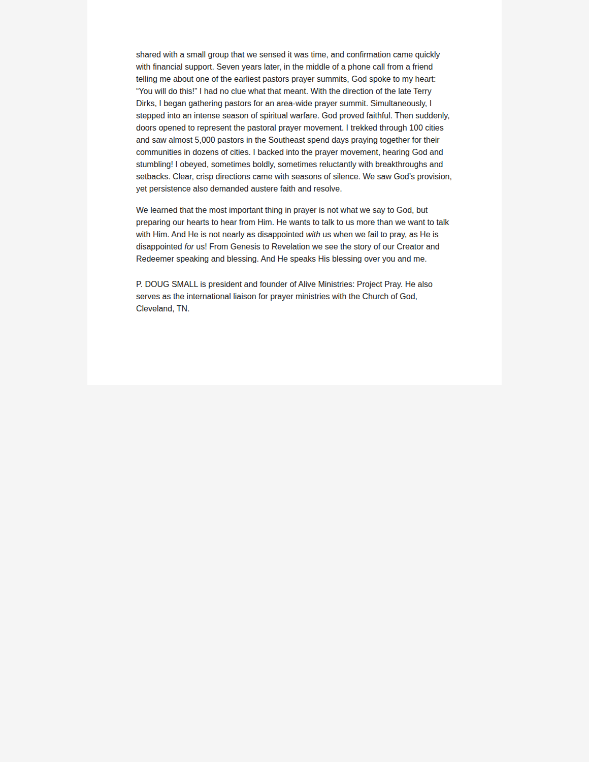shared with a small group that we sensed it was time, and confirmation came quickly with financial support. Seven years later, in the middle of a phone call from a friend telling me about one of the earliest pastors prayer summits, God spoke to my heart: “You will do this!” I had no clue what that meant. With the direction of the late Terry Dirks, I began gathering pastors for an area-wide prayer summit. Simultaneously, I stepped into an intense season of spiritual warfare. God proved faithful. Then suddenly, doors opened to represent the pastoral prayer movement. I trekked through 100 cities and saw almost 5,000 pastors in the Southeast spend days praying together for their communities in dozens of cities. I backed into the prayer movement, hearing God and stumbling! I obeyed, sometimes boldly, sometimes reluctantly with breakthroughs and setbacks. Clear, crisp directions came with seasons of silence. We saw God’s provision, yet persistence also demanded austere faith and resolve.
We learned that the most important thing in prayer is not what we say to God, but preparing our hearts to hear from Him. He wants to talk to us more than we want to talk with Him. And He is not nearly as disappointed with us when we fail to pray, as He is disappointed for us! From Genesis to Revelation we see the story of our Creator and Redeemer speaking and blessing. And He speaks His blessing over you and me.
P. DOUG SMALL is president and founder of Alive Ministries: Project Pray. He also serves as the international liaison for prayer ministries with the Church of God, Cleveland, TN.